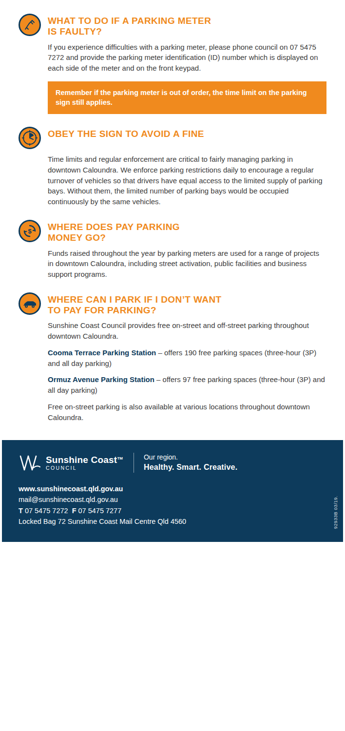What to do if a parking meter
is faulty?
If you experience difficulties with a parking meter, please phone council on 07 5475 7272 and provide the parking meter identification (ID) number which is displayed on each side of the meter and on the front keypad.
Remember if the parking meter is out of order, the time limit on the parking sign still applies.
Obey the sign to avoid a fine
Time limits and regular enforcement are critical to fairly managing parking in downtown Caloundra. We enforce parking restrictions daily to encourage a regular turnover of vehicles so that drivers have equal access to the limited supply of parking bays. Without them, the limited number of parking bays would be occupied continuously by the same vehicles.
$
Where does pay parking
money go?
Funds raised throughout the year by parking meters are used for a range of projects in downtown Caloundra, including street activation, public facilities and business support programs.
Where can I park if I don’t want
to pay for parking?
Sunshine Coast Council provides free on-street and off-street parking throughout downtown Caloundra.
Cooma Terrace Parking Station – offers 190 free parking spaces (three-hour (3P) and all day parking)
Ormuz Avenue Parking Station – offers 97 free parking spaces (three-hour (3P) and all day parking)
Free on-street parking is also available at various locations throughout downtown Caloundra.
Sunshine CoastTM
COUNCIL
Our region.
Healthy. Smart. Creative.
www.sunshinecoast.qld.gov.au
mail@sunshinecoast.qld.gov.au
T 07 5475 7272 F 07 5475 7277
Locked Bag 72 Sunshine Coast Mail Centre Qld 4560
92933B 03/19.